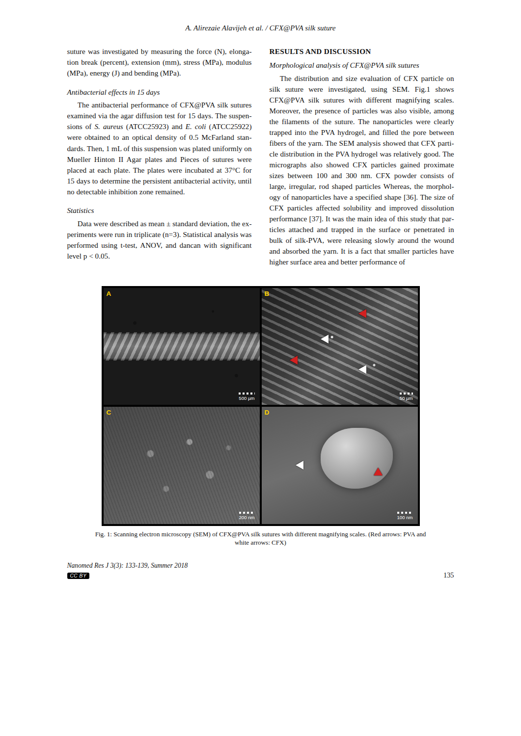A. Alirezaie Alavijeh et al. / CFX@PVA silk suture
suture was investigated by measuring the force (N), elongation break (percent), extension (mm), stress (MPa), modulus (MPa), energy (J) and bending (MPa).
Antibacterial effects in 15 days
The antibacterial performance of CFX@PVA silk sutures examined via the agar diffusion test for 15 days. The suspensions of S. aureus (ATCC25923) and E. coli (ATCC25922) were obtained to an optical density of 0.5 McFarland standards. Then, 1 mL of this suspension was plated uniformly on Mueller Hinton II Agar plates and Pieces of sutures were placed at each plate. The plates were incubated at 37°C for 15 days to determine the persistent antibacterial activity, until no detectable inhibition zone remained.
Statistics
Data were described as mean ± standard deviation, the experiments were run in triplicate (n=3). Statistical analysis was performed using t-test, ANOV, and dancan with significant level p < 0.05.
Results and Discussion
Morphological analysis of CFX@PVA silk sutures
The distribution and size evaluation of CFX particle on silk suture were investigated, using SEM. Fig.1 shows CFX@PVA silk sutures with different magnifying scales. Moreover, the presence of particles was also visible, among the filaments of the suture. The nanoparticles were clearly trapped into the PVA hydrogel, and filled the pore between fibers of the yarn. The SEM analysis showed that CFX particle distribution in the PVA hydrogel was relatively good. The micrographs also showed CFX particles gained proximate sizes between 100 and 300 nm. CFX powder consists of large, irregular, rod shaped particles Whereas, the morphology of nanoparticles have a specified shape [36]. The size of CFX particles affected solubility and improved dissolution performance [37]. It was the main idea of this study that particles attached and trapped in the surface or penetrated in bulk of silk-PVA, were releasing slowly around the wound and absorbed the yarn. It is a fact that smaller particles have higher surface area and better performance of
A
500 µm
B
50 µm
C
200 nm
D
100 nm
Fig. 1: Scanning electron microscopy (SEM) of CFX@PVA silk sutures with different magnifying scales. (Red arrows: PVA and white arrows: CFX)
Nanomed Res J 3(3): 133-139, Summer 2018
CC BY
135